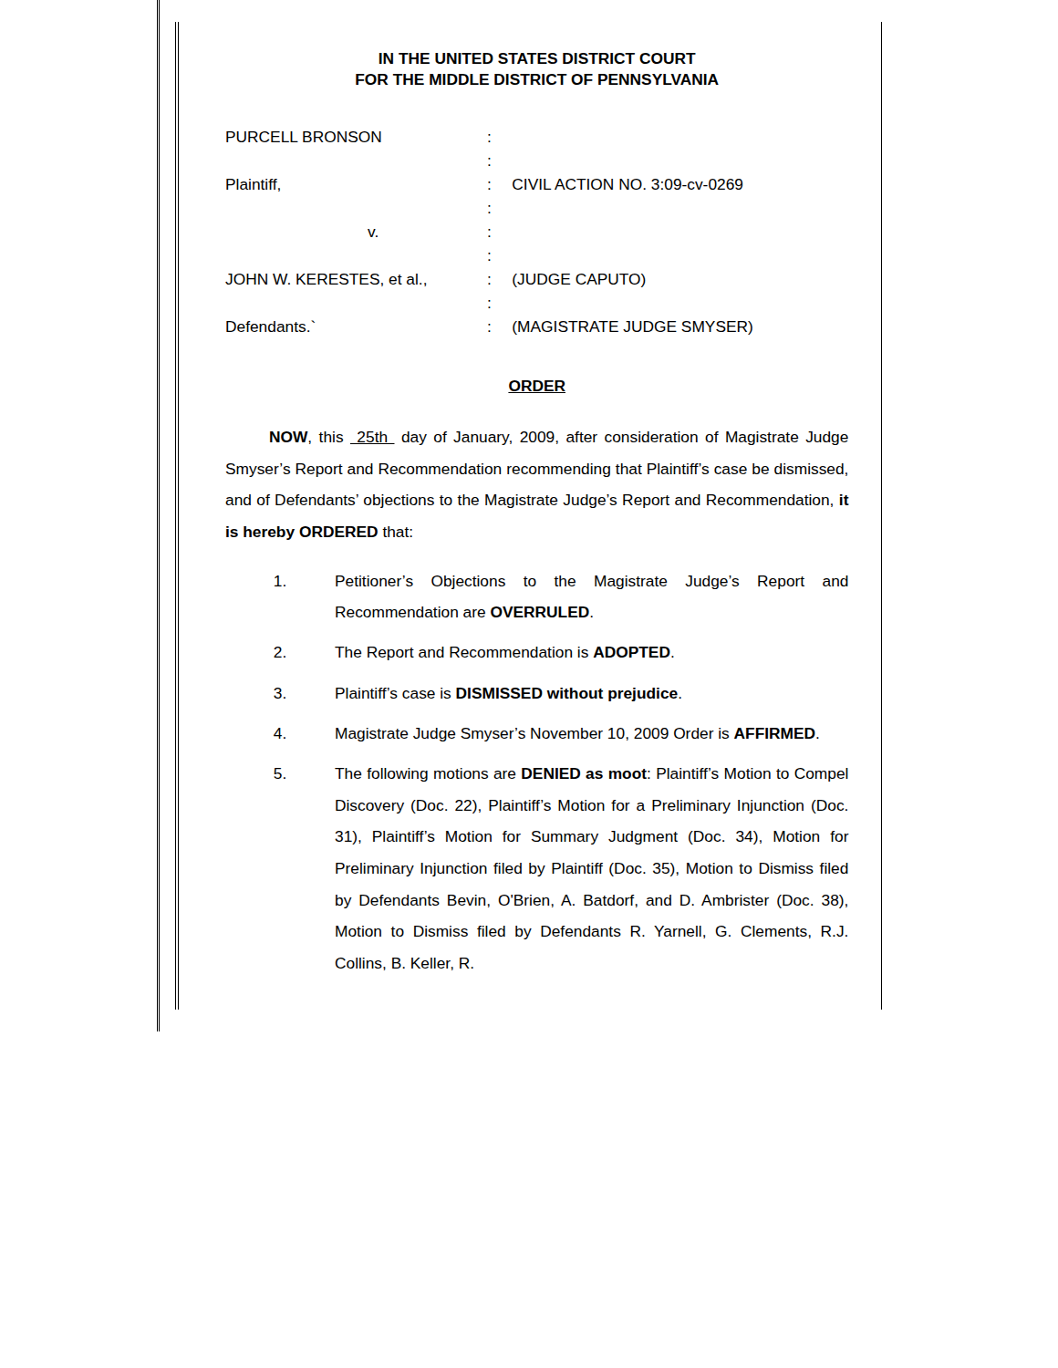IN THE UNITED STATES DISTRICT COURT
FOR THE MIDDLE DISTRICT OF PENNSYLVANIA
| PURCELL BRONSON | : | |
| | : | |
| Plaintiff, | : | CIVIL ACTION NO. 3:09-cv-0269 |
| | : | |
| v. | : | |
| | : | |
| JOHN W. KERESTES, et al., | : | (JUDGE CAPUTO) |
| | : | |
| Defendants.` | : | (MAGISTRATE JUDGE SMYSER) |
ORDER
NOW, this 25th day of January, 2009, after consideration of Magistrate Judge Smyser’s Report and Recommendation recommending that Plaintiff’s case be dismissed, and of Defendants’ objections to the Magistrate Judge’s Report and Recommendation, it is hereby ORDERED that:
1. Petitioner’s Objections to the Magistrate Judge’s Report and Recommendation are OVERRULED.
2. The Report and Recommendation is ADOPTED.
3. Plaintiff’s case is DISMISSED without prejudice.
4. Magistrate Judge Smyser’s November 10, 2009 Order is AFFIRMED.
5. The following motions are DENIED as moot: Plaintiff’s Motion to Compel Discovery (Doc. 22), Plaintiff’s Motion for a Preliminary Injunction (Doc. 31), Plaintiff’s Motion for Summary Judgment (Doc. 34), Motion for Preliminary Injunction filed by Plaintiff (Doc. 35), Motion to Dismiss filed by Defendants Bevin, O'Brien, A. Batdorf, and D. Ambrister (Doc. 38), Motion to Dismiss filed by Defendants R. Yarnell, G. Clements, R.J. Collins, B. Keller, R.